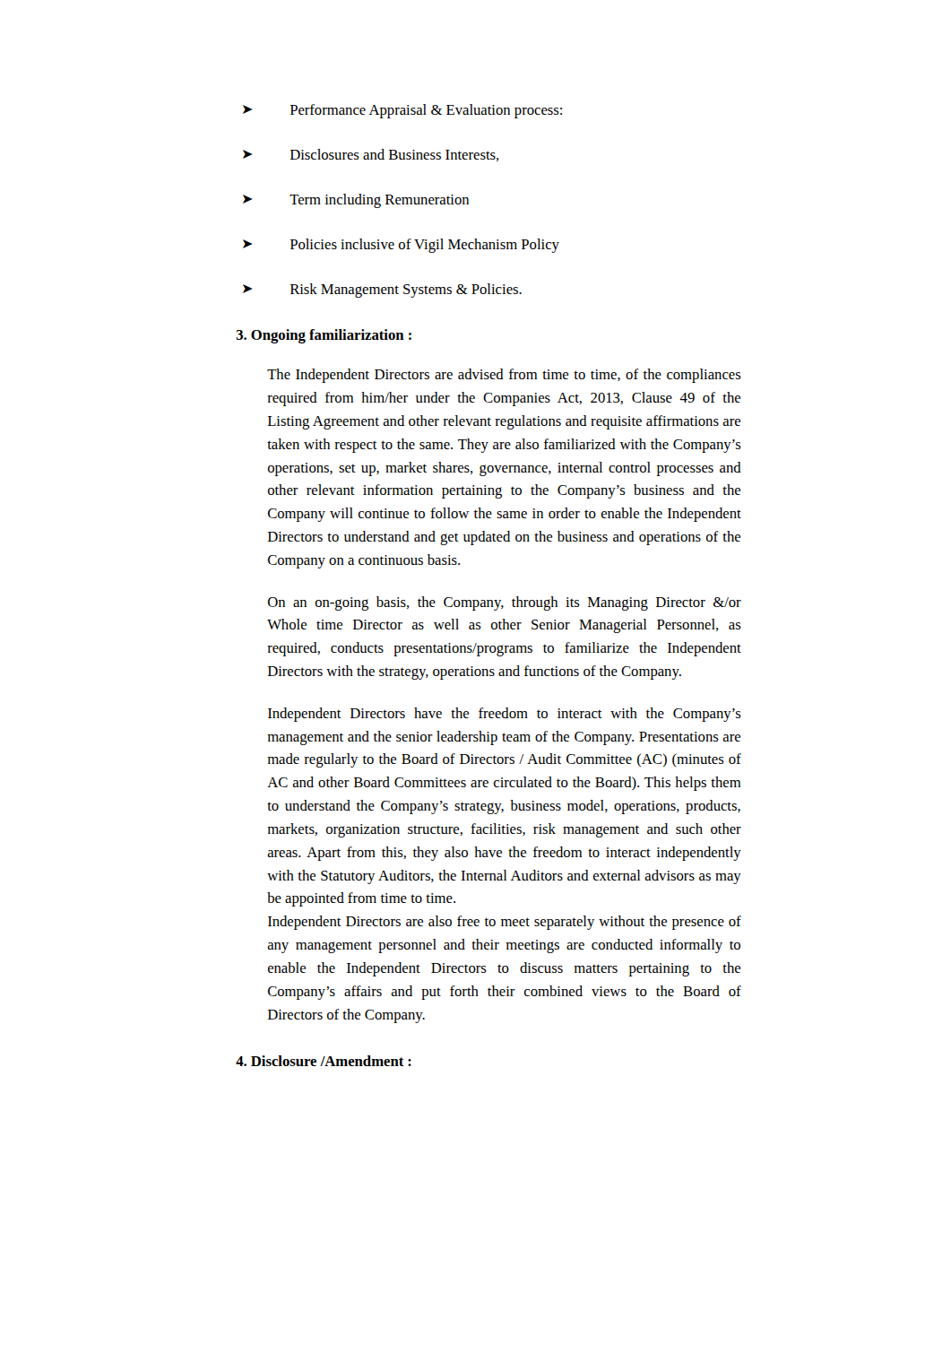Performance Appraisal & Evaluation process:
Disclosures and Business Interests,
Term including Remuneration
Policies inclusive of Vigil Mechanism Policy
Risk Management Systems & Policies.
3. Ongoing familiarization :
The Independent Directors are advised from time to time, of the compliances required from him/her under the Companies Act, 2013, Clause 49 of the Listing Agreement and other relevant regulations and requisite affirmations are taken with respect to the same. They are also familiarized with the Company’s operations, set up, market shares, governance, internal control processes and other relevant information pertaining to the Company’s business and the Company will continue to follow the same in order to enable the Independent Directors to understand and get updated on the business and operations of the Company on a continuous basis.
On an on-going basis, the Company, through its Managing Director &/or Whole time Director as well as other Senior Managerial Personnel, as required, conducts presentations/programs to familiarize the Independent Directors with the strategy, operations and functions of the Company.
Independent Directors have the freedom to interact with the Company’s management and the senior leadership team of the Company. Presentations are made regularly to the Board of Directors / Audit Committee (AC) (minutes of AC and other Board Committees are circulated to the Board). This helps them to understand the Company’s strategy, business model, operations, products, markets, organization structure, facilities, risk management and such other areas. Apart from this, they also have the freedom to interact independently with the Statutory Auditors, the Internal Auditors and external advisors as may be appointed from time to time.
Independent Directors are also free to meet separately without the presence of any management personnel and their meetings are conducted informally to enable the Independent Directors to discuss matters pertaining to the Company’s affairs and put forth their combined views to the Board of Directors of the Company.
4. Disclosure /Amendment :